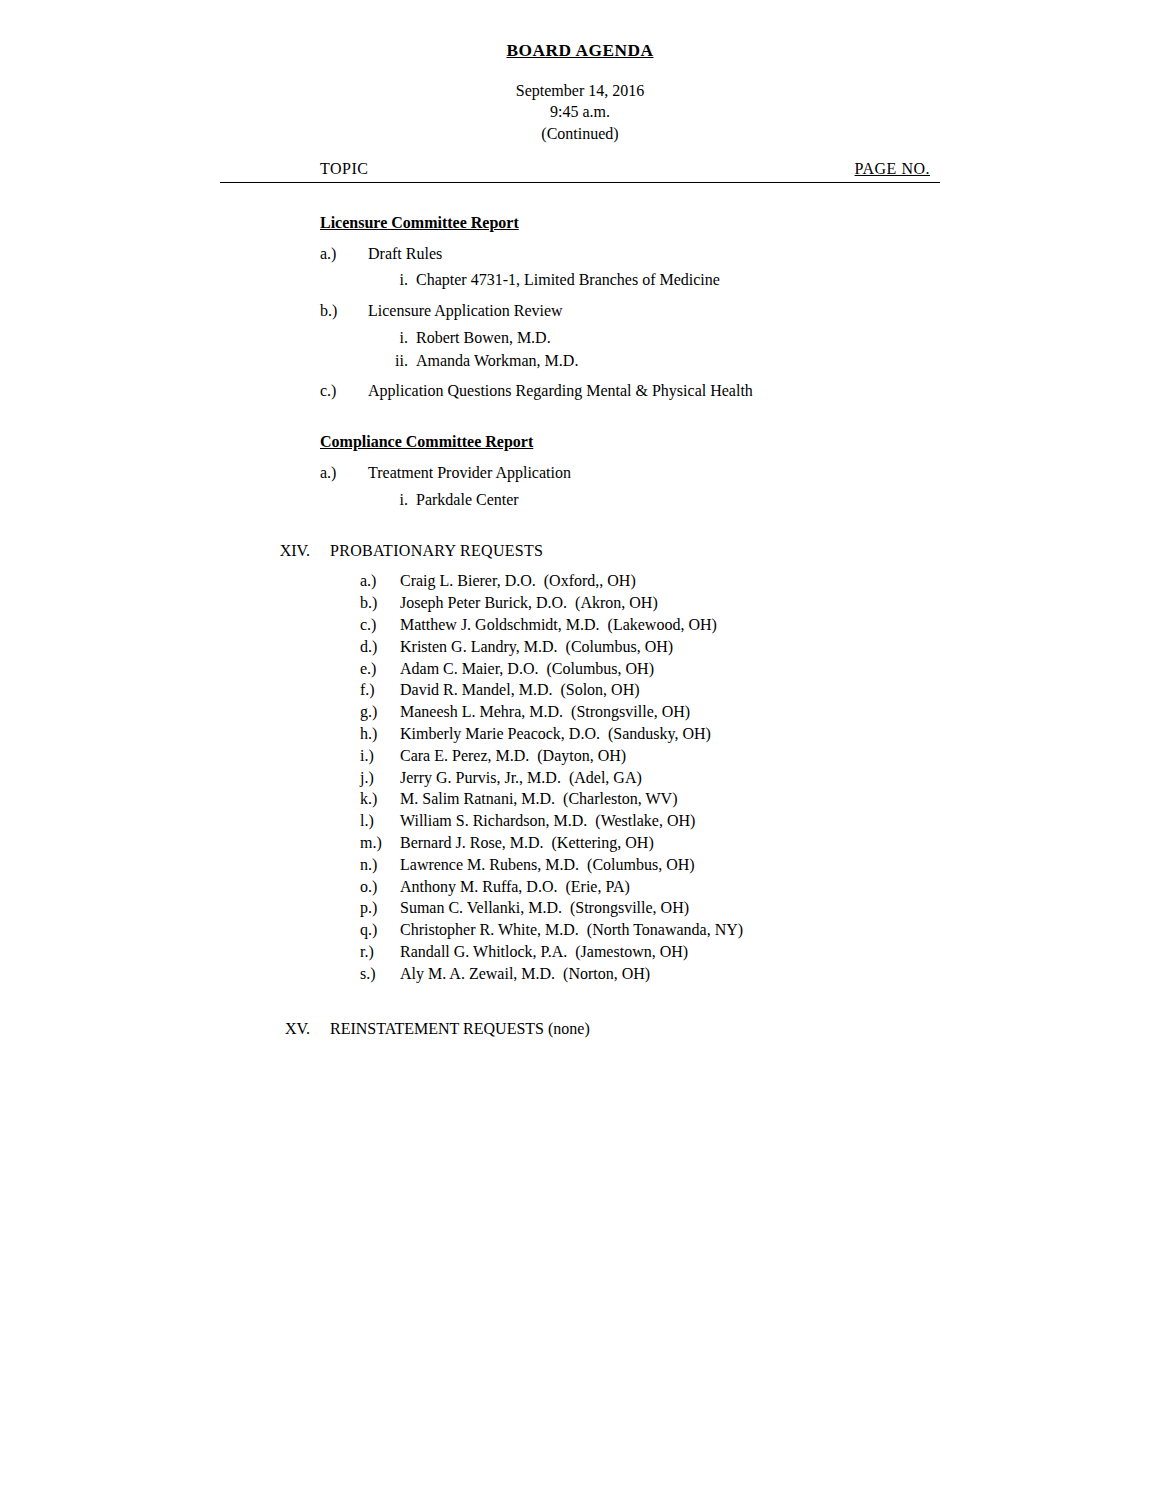BOARD AGENDA
September 14, 2016
9:45 a.m.
(Continued)
TOPIC PAGE NO.
Licensure Committee Report
a.) Draft Rules
i. Chapter 4731-1, Limited Branches of Medicine
b.) Licensure Application Review
i. Robert Bowen, M.D.
ii. Amanda Workman, M.D.
c.) Application Questions Regarding Mental & Physical Health
Compliance Committee Report
a.) Treatment Provider Application
i. Parkdale Center
XIV. PROBATIONARY REQUESTS
a.) Craig L. Bierer, D.O. (Oxford,, OH)
b.) Joseph Peter Burick, D.O. (Akron, OH)
c.) Matthew J. Goldschmidt, M.D. (Lakewood, OH)
d.) Kristen G. Landry, M.D. (Columbus, OH)
e.) Adam C. Maier, D.O. (Columbus, OH)
f.) David R. Mandel, M.D. (Solon, OH)
g.) Maneesh L. Mehra, M.D. (Strongsville, OH)
h.) Kimberly Marie Peacock, D.O. (Sandusky, OH)
i.) Cara E. Perez, M.D. (Dayton, OH)
j.) Jerry G. Purvis, Jr., M.D. (Adel, GA)
k.) M. Salim Ratnani, M.D. (Charleston, WV)
l.) William S. Richardson, M.D. (Westlake, OH)
m.) Bernard J. Rose, M.D. (Kettering, OH)
n.) Lawrence M. Rubens, M.D. (Columbus, OH)
o.) Anthony M. Ruffa, D.O. (Erie, PA)
p.) Suman C. Vellanki, M.D. (Strongsville, OH)
q.) Christopher R. White, M.D. (North Tonawanda, NY)
r.) Randall G. Whitlock, P.A. (Jamestown, OH)
s.) Aly M. A. Zewail, M.D. (Norton, OH)
XV. REINSTATEMENT REQUESTS (none)